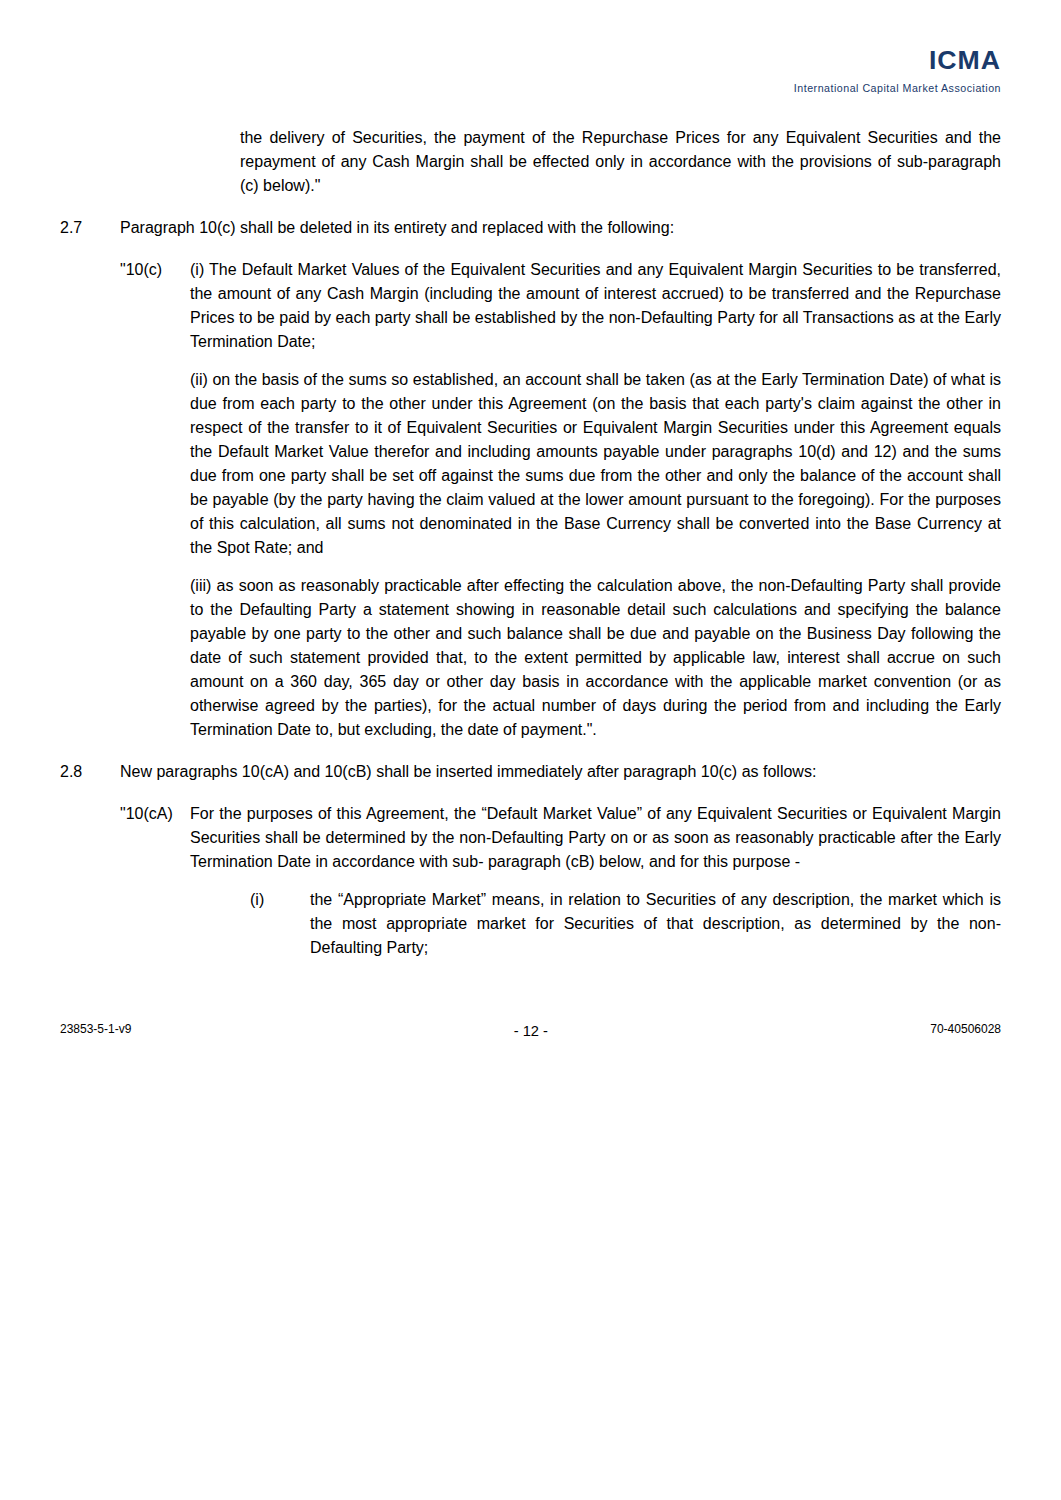ICMA
International Capital Market Association
the delivery of Securities, the payment of the Repurchase Prices for any Equivalent Securities and the repayment of any Cash Margin shall be effected only in accordance with the provisions of sub-paragraph (c) below)."
2.7
Paragraph 10(c) shall be deleted in its entirety and replaced with the following:
"10(c)
(i) The Default Market Values of the Equivalent Securities and any Equivalent Margin Securities to be transferred, the amount of any Cash Margin (including the amount of interest accrued) to be transferred and the Repurchase Prices to be paid by each party shall be established by the non-Defaulting Party for all Transactions as at the Early Termination Date;
(ii) on the basis of the sums so established, an account shall be taken (as at the Early Termination Date) of what is due from each party to the other under this Agreement (on the basis that each party's claim against the other in respect of the transfer to it of Equivalent Securities or Equivalent Margin Securities under this Agreement equals the Default Market Value therefor and including amounts payable under paragraphs 10(d) and 12) and the sums due from one party shall be set off against the sums due from the other and only the balance of the account shall be payable (by the party having the claim valued at the lower amount pursuant to the foregoing). For the purposes of this calculation, all sums not denominated in the Base Currency shall be converted into the Base Currency at the Spot Rate; and
(iii) as soon as reasonably practicable after effecting the calculation above, the non-Defaulting Party shall provide to the Defaulting Party a statement showing in reasonable detail such calculations and specifying the balance payable by one party to the other and such balance shall be due and payable on the Business Day following the date of such statement provided that, to the extent permitted by applicable law, interest shall accrue on such amount on a 360 day, 365 day or other day basis in accordance with the applicable market convention (or as otherwise agreed by the parties), for the actual number of days during the period from and including the Early Termination Date to, but excluding, the date of payment.".
2.8
New paragraphs 10(cA) and 10(cB) shall be inserted immediately after paragraph 10(c) as follows:
"10(cA)
For the purposes of this Agreement, the “Default Market Value” of any Equivalent Securities or Equivalent Margin Securities shall be determined by the non-Defaulting Party on or as soon as reasonably practicable after the Early Termination Date in accordance with sub- paragraph (cB) below, and for this purpose -
(i)
the “Appropriate Market” means, in relation to Securities of any description, the market which is the most appropriate market for Securities of that description, as determined by the non-Defaulting Party;
23853-5-1-v9
- 12 -
70-40506028